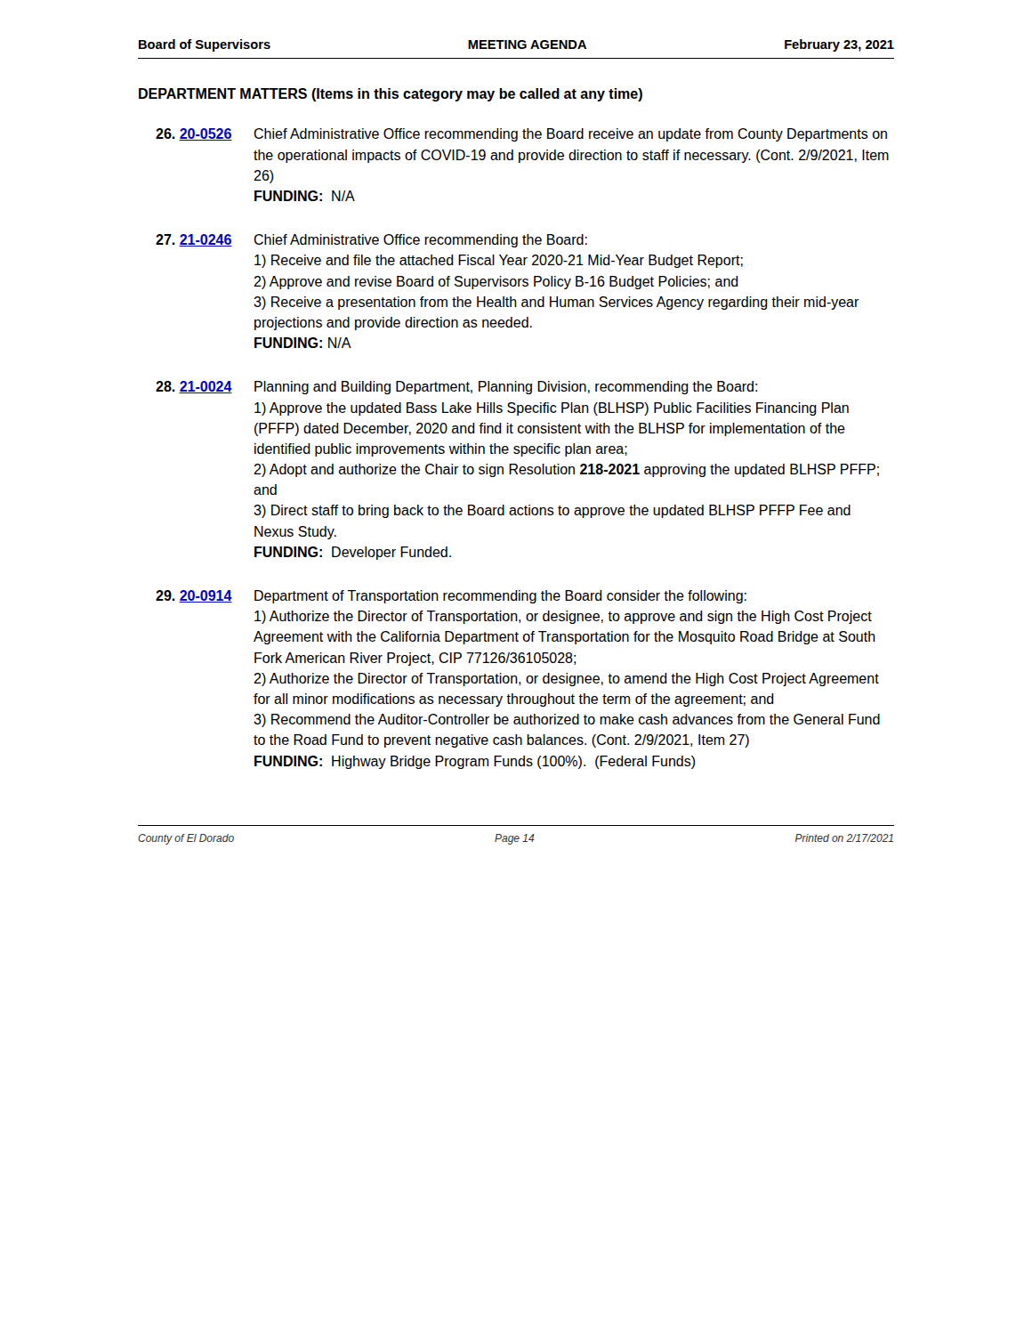Board of Supervisors
MEETING AGENDA
February 23, 2021
DEPARTMENT MATTERS (Items in this category may be called at any time)
26. 20-0526
Chief Administrative Office recommending the Board receive an update from County Departments on the operational impacts of COVID-19 and provide direction to staff if necessary. (Cont. 2/9/2021, Item 26)
FUNDING: N/A
27. 21-0246
Chief Administrative Office recommending the Board:
1) Receive and file the attached Fiscal Year 2020-21 Mid-Year Budget Report;
2) Approve and revise Board of Supervisors Policy B-16 Budget Policies; and
3) Receive a presentation from the Health and Human Services Agency regarding their mid-year projections and provide direction as needed.
FUNDING: N/A
28. 21-0024
Planning and Building Department, Planning Division, recommending the Board:
1) Approve the updated Bass Lake Hills Specific Plan (BLHSP) Public Facilities Financing Plan (PFFP) dated December, 2020 and find it consistent with the BLHSP for implementation of the identified public improvements within the specific plan area;
2) Adopt and authorize the Chair to sign Resolution 218-2021 approving the updated BLHSP PFFP; and
3) Direct staff to bring back to the Board actions to approve the updated BLHSP PFFP Fee and Nexus Study.
FUNDING: Developer Funded.
29. 20-0914
Department of Transportation recommending the Board consider the following:
1) Authorize the Director of Transportation, or designee, to approve and sign the High Cost Project Agreement with the California Department of Transportation for the Mosquito Road Bridge at South Fork American River Project, CIP 77126/36105028;
2) Authorize the Director of Transportation, or designee, to amend the High Cost Project Agreement for all minor modifications as necessary throughout the term of the agreement; and
3) Recommend the Auditor-Controller be authorized to make cash advances from the General Fund to the Road Fund to prevent negative cash balances. (Cont. 2/9/2021, Item 27)
FUNDING: Highway Bridge Program Funds (100%). (Federal Funds)
County of El Dorado
Page 14
Printed on 2/17/2021